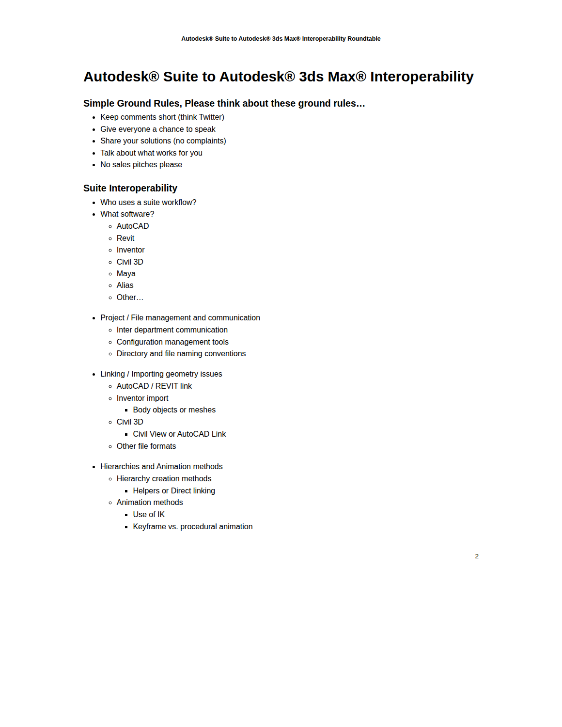Autodesk® Suite to Autodesk® 3ds Max® Interoperability Roundtable
Autodesk® Suite to Autodesk® 3ds Max® Interoperability
Simple Ground Rules, Please think about these ground rules…
Keep comments short (think Twitter)
Give everyone a chance to speak
Share your solutions (no complaints)
Talk about what works for you
No sales pitches please
Suite Interoperability
Who uses a suite workflow?
What software?
AutoCAD
Revit
Inventor
Civil 3D
Maya
Alias
Other…
Project / File management and communication
Inter department communication
Configuration management tools
Directory and file naming conventions
Linking / Importing geometry issues
AutoCAD / REVIT link
Inventor import
Body objects or meshes
Civil 3D
Civil View or AutoCAD Link
Other file formats
Hierarchies and Animation methods
Hierarchy creation methods
Helpers or Direct linking
Animation methods
Use of IK
Keyframe vs. procedural animation
2